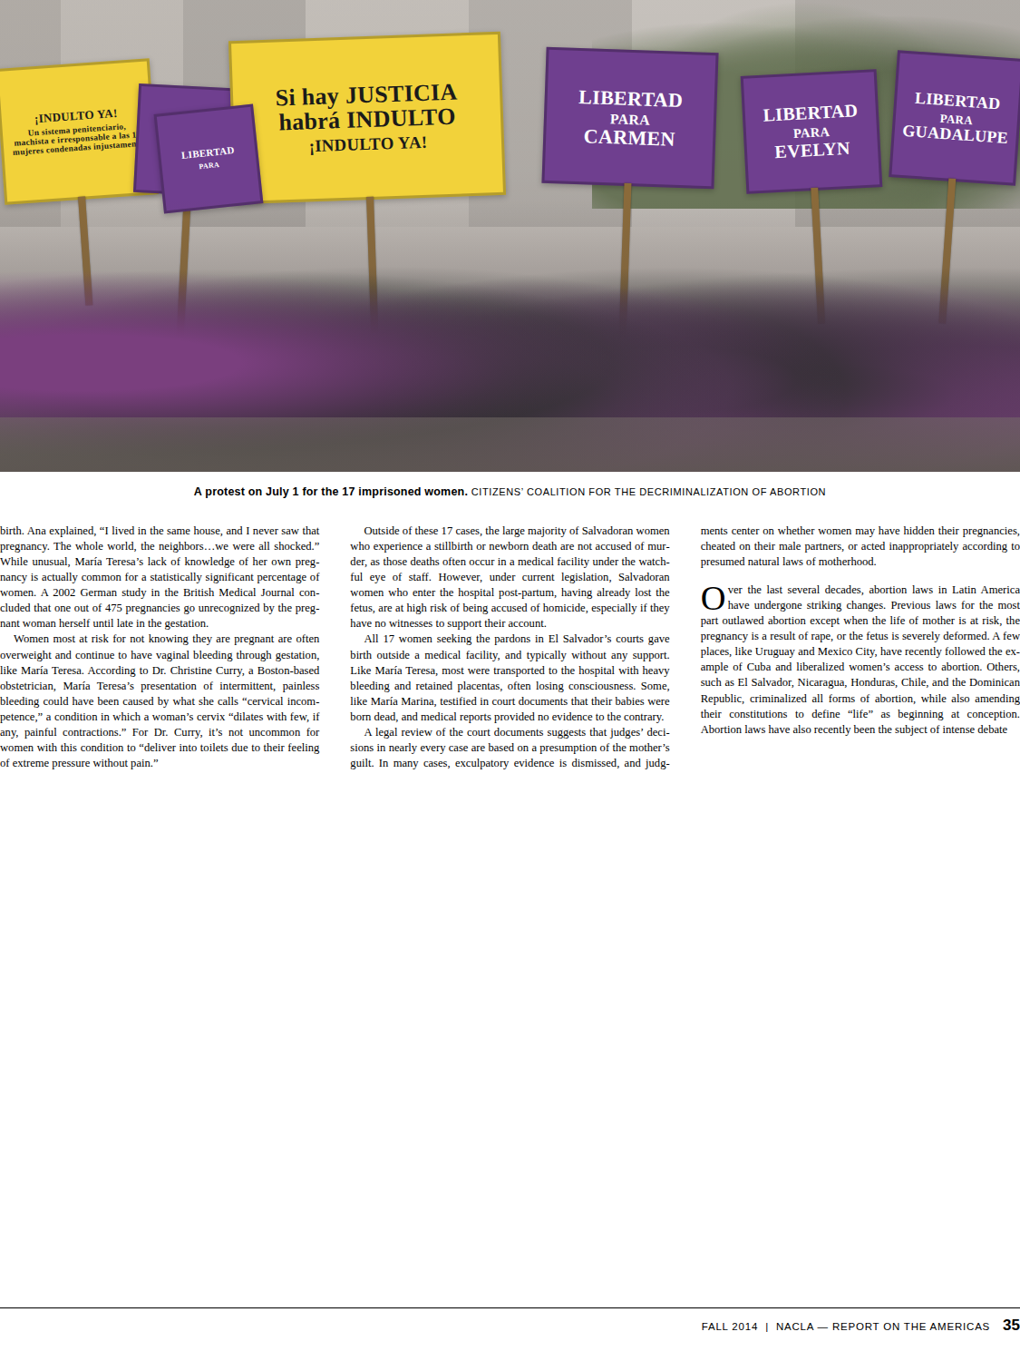¡INDULTO YA!Un sistema penitenciario, machista e irresponsable a las 17 mujeres condenadas injustamente
LIBERTADCYNTHIA
Si hay JUSTICIA
habrá INDULTO¡INDULTO YA!
LIBERTADPARACARMEN
LIBERTADPARAEVELYN
LIBERTADPARAGUADALUPE
LIBERTADPARA
A protest on July 1 for the 17 imprisoned women. CITIZENS’ COALITION FOR THE DECRIMINALIZATION OF ABORTION
birth. Ana explained, “I lived in the same house, and I never saw that pregnancy. The whole world, the neighbors…we were all shocked.” While unusual, María Teresa’s lack of knowledge of her own pregnancy is actually common for a statistically significant percentage of women. A 2002 German study in the British Medical Journal concluded that one out of 475 pregnancies go unrecognized by the pregnant woman herself until late in the gestation.
Women most at risk for not knowing they are pregnant are often overweight and continue to have vaginal bleeding through gestation, like María Teresa. According to Dr. Christine Curry, a Boston-based obstetrician, María Teresa’s presentation of intermittent, painless bleeding could have been caused by what she calls “cervical incompetence,” a condition in which a woman’s cervix “dilates with few, if any, painful contractions.” For Dr. Curry, it’s not uncommon for women with this condition to “deliver into toilets due to their feeling of extreme pressure without pain.”
Outside of these 17 cases, the large majority of Salvadoran women who experience a stillbirth or newborn death are not accused of murder, as those deaths often occur in a medical facility under the watchful eye of staff. However, under current legislation, Salvadoran women who enter the hospital post-partum, having already lost the fetus, are at high risk of being accused of homicide, especially if they have no witnesses to support their account.
All 17 women seeking the pardons in El Salvador’s courts gave birth outside a medical facility, and typically without any support. Like María Teresa, most were transported to the hospital with heavy bleeding and retained placentas, often losing consciousness. Some, like María Marina, testified in court documents that their babies were born dead, and medical reports provided no evidence to the contrary.
A legal review of the court documents suggests that judges’ decisions in nearly every case are based on a presumption of the mother’s guilt. In many cases, exculpatory evidence is dismissed, and judgments center on whether women may have hidden their pregnancies, cheated on their male partners, or acted inappropriately according to presumed natural laws of motherhood.
Over the last several decades, abortion laws in Latin America have undergone striking changes. Previous laws for the most part outlawed abortion except when the life of mother is at risk, the pregnancy is a result of rape, or the fetus is severely deformed. A few places, like Uruguay and Mexico City, have recently followed the example of Cuba and liberalized women’s access to abortion. Others, such as El Salvador, Nicaragua, Honduras, Chile, and the Dominican Republic, criminalized all forms of abortion, while also amending their constitutions to define “life” as beginning at conception. Abortion laws have also recently been the subject of intense debate
FALL 2014 | NACLA — REPORT ON THE AMERICAS 35